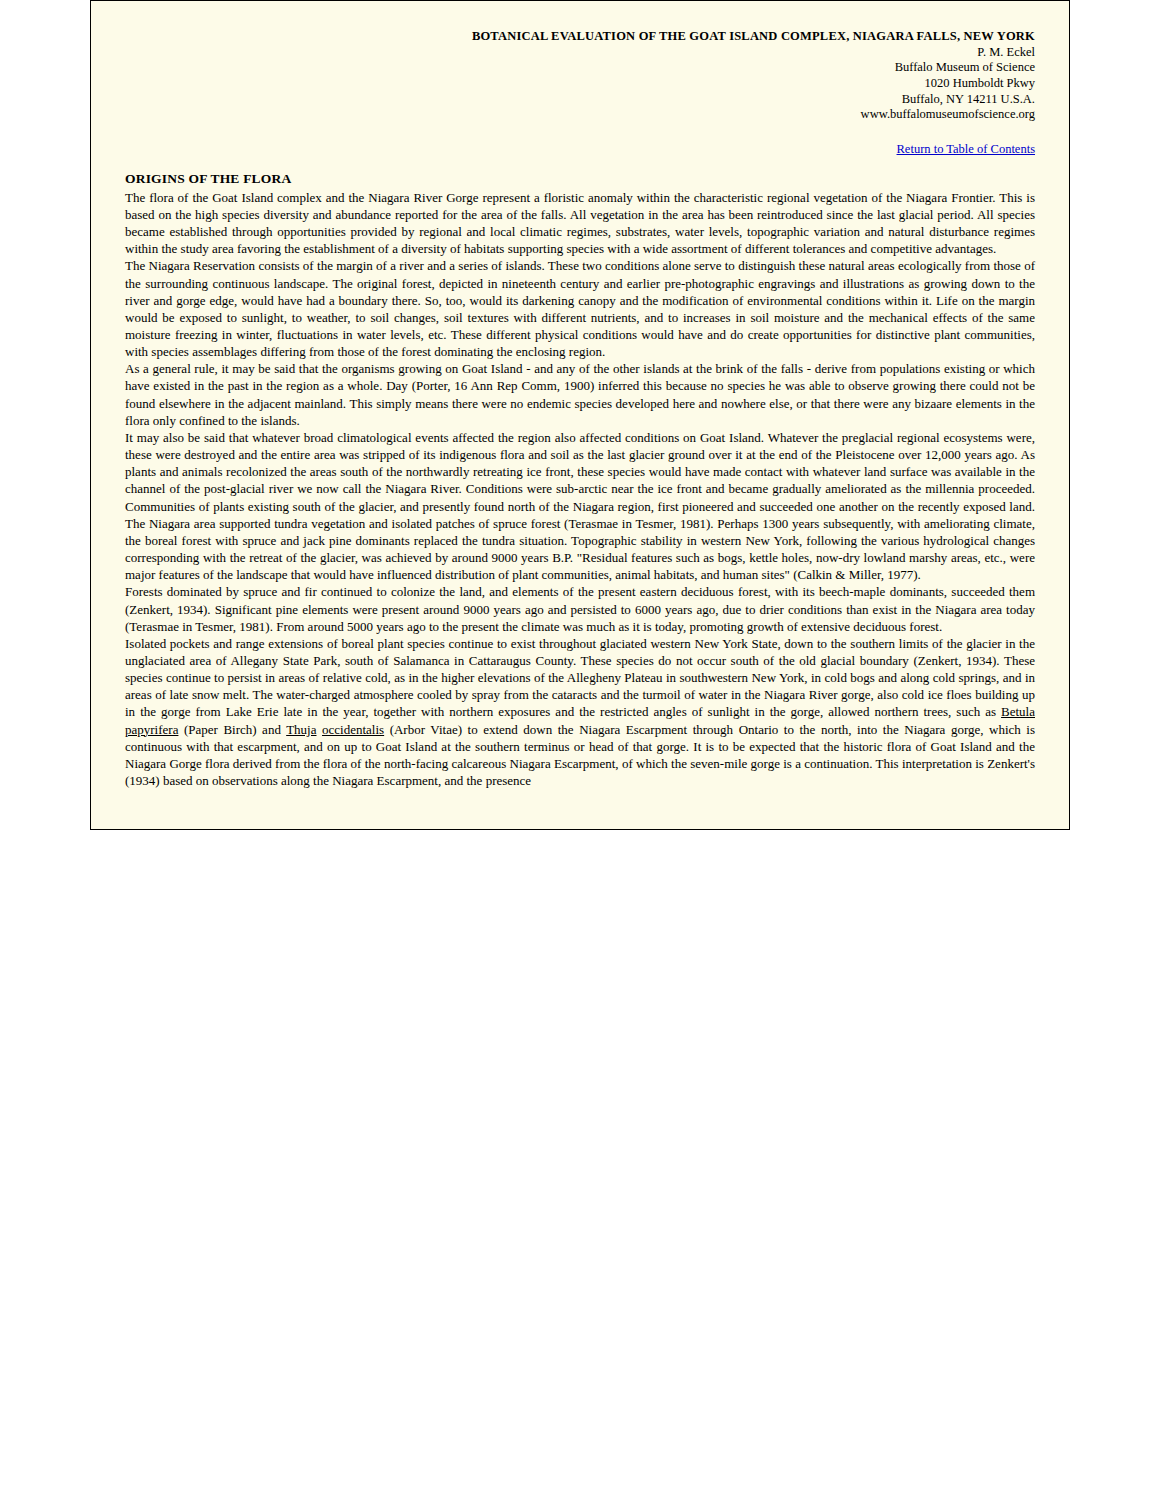Botanical Evaluation of the Goat Island Complex, Niagara Falls, New York
P. M. Eckel
Buffalo Museum of Science
1020 Humboldt Pkwy
Buffalo, NY 14211 U.S.A.
www.buffalomuseumofscience.org
Return to Table of Contents
Origins of the Flora
The flora of the Goat Island complex and the Niagara River Gorge represent a floristic anomaly within the characteristic regional vegetation of the Niagara Frontier. This is based on the high species diversity and abundance reported for the area of the falls. All vegetation in the area has been reintroduced since the last glacial period. All species became established through opportunities provided by regional and local climatic regimes, substrates, water levels, topographic variation and natural disturbance regimes within the study area favoring the establishment of a diversity of habitats supporting species with a wide assortment of different tolerances and competitive advantages.
The Niagara Reservation consists of the margin of a river and a series of islands. These two conditions alone serve to distinguish these natural areas ecologically from those of the surrounding continuous landscape. The original forest, depicted in nineteenth century and earlier pre-photographic engravings and illustrations as growing down to the river and gorge edge, would have had a boundary there. So, too, would its darkening canopy and the modification of environmental conditions within it. Life on the margin would be exposed to sunlight, to weather, to soil changes, soil textures with different nutrients, and to increases in soil moisture and the mechanical effects of the same moisture freezing in winter, fluctuations in water levels, etc. These different physical conditions would have and do create opportunities for distinctive plant communities, with species assemblages differing from those of the forest dominating the enclosing region.
As a general rule, it may be said that the organisms growing on Goat Island - and any of the other islands at the brink of the falls - derive from populations existing or which have existed in the past in the region as a whole. Day (Porter, 16 Ann Rep Comm, 1900) inferred this because no species he was able to observe growing there could not be found elsewhere in the adjacent mainland. This simply means there were no endemic species developed here and nowhere else, or that there were any bizaare elements in the flora only confined to the islands.
It may also be said that whatever broad climatological events affected the region also affected conditions on Goat Island. Whatever the preglacial regional ecosystems were, these were destroyed and the entire area was stripped of its indigenous flora and soil as the last glacier ground over it at the end of the Pleistocene over 12,000 years ago. As plants and animals recolonized the areas south of the northwardly retreating ice front, these species would have made contact with whatever land surface was available in the channel of the post-glacial river we now call the Niagara River. Conditions were sub-arctic near the ice front and became gradually ameliorated as the millennia proceeded. Communities of plants existing south of the glacier, and presently found north of the Niagara region, first pioneered and succeeded one another on the recently exposed land. The Niagara area supported tundra vegetation and isolated patches of spruce forest (Terasmae in Tesmer, 1981). Perhaps 1300 years subsequently, with ameliorating climate, the boreal forest with spruce and jack pine dominants replaced the tundra situation. Topographic stability in western New York, following the various hydrological changes corresponding with the retreat of the glacier, was achieved by around 9000 years B.P. "Residual features such as bogs, kettle holes, now-dry lowland marshy areas, etc., were major features of the landscape that would have influenced distribution of plant communities, animal habitats, and human sites" (Calkin & Miller, 1977).
Forests dominated by spruce and fir continued to colonize the land, and elements of the present eastern deciduous forest, with its beech-maple dominants, succeeded them (Zenkert, 1934). Significant pine elements were present around 9000 years ago and persisted to 6000 years ago, due to drier conditions than exist in the Niagara area today (Terasmae in Tesmer, 1981). From around 5000 years ago to the present the climate was much as it is today, promoting growth of extensive deciduous forest.
Isolated pockets and range extensions of boreal plant species continue to exist throughout glaciated western New York State, down to the southern limits of the glacier in the unglaciated area of Allegany State Park, south of Salamanca in Cattaraugus County. These species do not occur south of the old glacial boundary (Zenkert, 1934). These species continue to persist in areas of relative cold, as in the higher elevations of the Allegheny Plateau in southwestern New York, in cold bogs and along cold springs, and in areas of late snow melt. The water-charged atmosphere cooled by spray from the cataracts and the turmoil of water in the Niagara River gorge, also cold ice floes building up in the gorge from Lake Erie late in the year, together with northern exposures and the restricted angles of sunlight in the gorge, allowed northern trees, such as Betula papyrifera (Paper Birch) and Thuja occidentalis (Arbor Vitae) to extend down the Niagara Escarpment through Ontario to the north, into the Niagara gorge, which is continuous with that escarpment, and on up to Goat Island at the southern terminus or head of that gorge. It is to be expected that the historic flora of Goat Island and the Niagara Gorge flora derived from the flora of the north-facing calcareous Niagara Escarpment, of which the seven-mile gorge is a continuation. This interpretation is Zenkert's (1934) based on observations along the Niagara Escarpment, and the presence